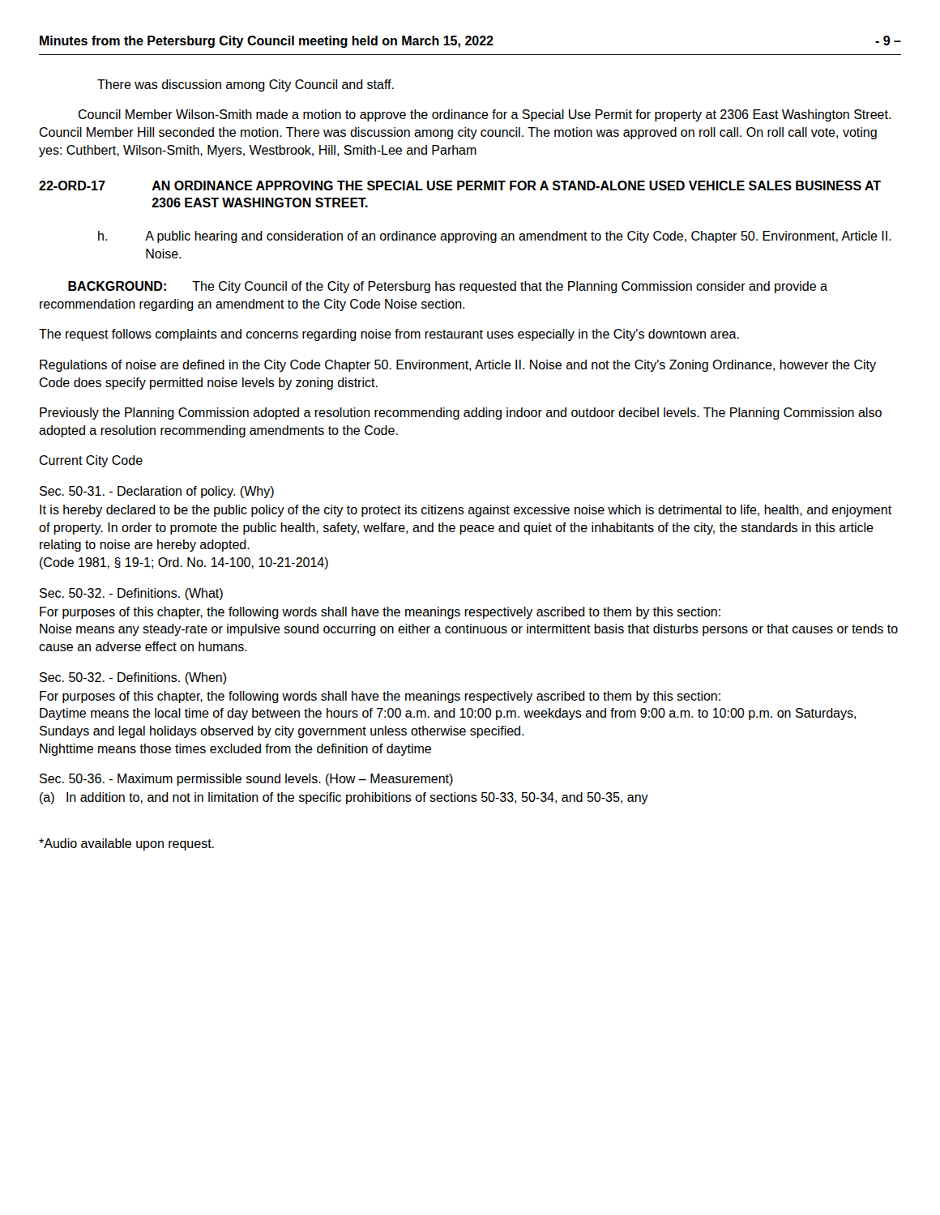Minutes from the Petersburg City Council meeting held on March 15, 2022
- 9 –
There was discussion among City Council and staff.
Council Member Wilson-Smith made a motion to approve the ordinance for a Special Use Permit for property at 2306 East Washington Street. Council Member Hill seconded the motion. There was discussion among city council. The motion was approved on roll call. On roll call vote, voting yes: Cuthbert, Wilson-Smith, Myers, Westbrook, Hill, Smith-Lee and Parham
22-ORD-17
AN ORDINANCE APPROVING THE SPECIAL USE PERMIT FOR A STAND-ALONE USED VEHICLE SALES BUSINESS AT 2306 EAST WASHINGTON STREET.
h.
A public hearing and consideration of an ordinance approving an amendment to the City Code, Chapter 50. Environment, Article II. Noise.
BACKGROUND: The City Council of the City of Petersburg has requested that the Planning Commission consider and provide a recommendation regarding an amendment to the City Code Noise section.
The request follows complaints and concerns regarding noise from restaurant uses especially in the City's downtown area.
Regulations of noise are defined in the City Code Chapter 50. Environment, Article II. Noise and not the City's Zoning Ordinance, however the City Code does specify permitted noise levels by zoning district.
Previously the Planning Commission adopted a resolution recommending adding indoor and outdoor decibel levels. The Planning Commission also adopted a resolution recommending amendments to the Code.
Current City Code
Sec. 50-31. - Declaration of policy. (Why)
It is hereby declared to be the public policy of the city to protect its citizens against excessive noise which is detrimental to life, health, and enjoyment of property. In order to promote the public health, safety, welfare, and the peace and quiet of the inhabitants of the city, the standards in this article relating to noise are hereby adopted.
(Code 1981, § 19-1; Ord. No. 14-100, 10-21-2014)
Sec. 50-32. - Definitions. (What)
For purposes of this chapter, the following words shall have the meanings respectively ascribed to them by this section:
Noise means any steady-rate or impulsive sound occurring on either a continuous or intermittent basis that disturbs persons or that causes or tends to cause an adverse effect on humans.
Sec. 50-32. - Definitions. (When)
For purposes of this chapter, the following words shall have the meanings respectively ascribed to them by this section:
Daytime means the local time of day between the hours of 7:00 a.m. and 10:00 p.m. weekdays and from 9:00 a.m. to 10:00 p.m. on Saturdays, Sundays and legal holidays observed by city government unless otherwise specified.
Nighttime means those times excluded from the definition of daytime
Sec. 50-36. - Maximum permissible sound levels. (How – Measurement)
(a) In addition to, and not in limitation of the specific prohibitions of sections 50-33, 50-34, and 50-35, any
*Audio available upon request.